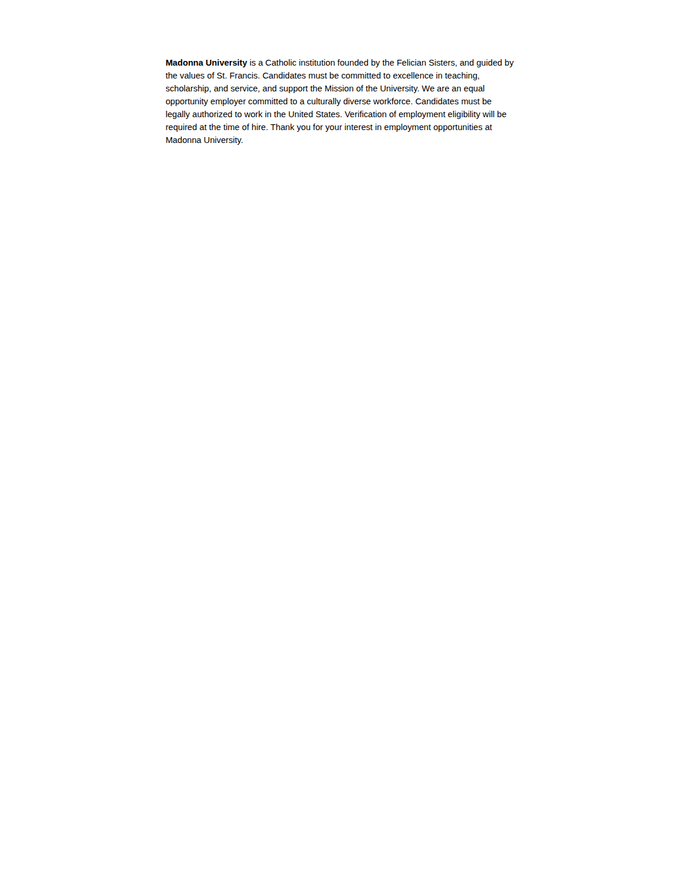Madonna University is a Catholic institution founded by the Felician Sisters, and guided by the values of St. Francis. Candidates must be committed to excellence in teaching, scholarship, and service, and support the Mission of the University. We are an equal opportunity employer committed to a culturally diverse workforce. Candidates must be legally authorized to work in the United States. Verification of employment eligibility will be required at the time of hire. Thank you for your interest in employment opportunities at Madonna University.